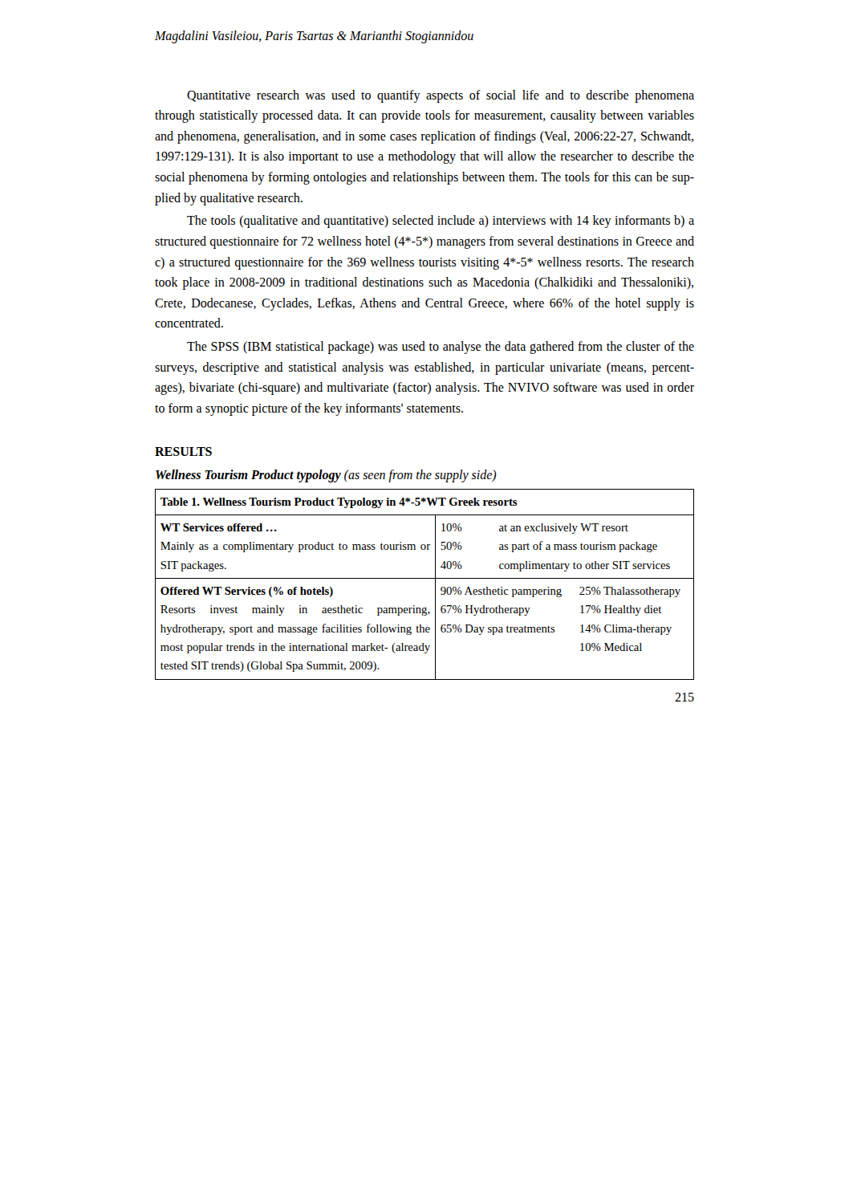Magdalini Vasileiou, Paris Tsartas & Marianthi Stogiannidou
Quantitative research was used to quantify aspects of social life and to describe phenomena through statistically processed data. It can provide tools for measurement, causality between variables and phenomena, generalisation, and in some cases replication of findings (Veal, 2006:22-27, Schwandt, 1997:129-131). It is also important to use a methodology that will allow the researcher to describe the social phenomena by forming ontologies and relationships between them. The tools for this can be supplied by qualitative research.
The tools (qualitative and quantitative) selected include a) interviews with 14 key informants b) a structured questionnaire for 72 wellness hotel (4*-5*) managers from several destinations in Greece and c) a structured questionnaire for the 369 wellness tourists visiting 4*-5* wellness resorts. The research took place in 2008-2009 in traditional destinations such as Macedonia (Chalkidiki and Thessaloniki), Crete, Dodecanese, Cyclades, Lefkas, Athens and Central Greece, where 66% of the hotel supply is concentrated.
The SPSS (IBM statistical package) was used to analyse the data gathered from the cluster of the surveys, descriptive and statistical analysis was established, in particular univariate (means, percentages), bivariate (chi-square) and multivariate (factor) analysis. The NVIVO software was used in order to form a synoptic picture of the key informants' statements.
Results
Wellness Tourism Product typology (as seen from the supply side)
Table 1. Wellness Tourism Product Typology in 4*-5*WT Greek resorts
| WT Services offered … Mainly as a complimentary product to mass tourism or SIT packages. | 10% at an exclusively WT resort 50% as part of a mass tourism package 40% complimentary to other SIT services |
| Offered WT Services (% of hotels) Resorts invest mainly in aesthetic pampering, hydrotherapy, sport and massage facilities following the most popular trends in the international market- (already tested SIT trends) (Global Spa Summit, 2009). | 90% Aesthetic pampering 25% Thalassotherapy 67% Hydrotherapy 17% Healthy diet 65% Day spa treatments 14% Clima-therapy 10% Medical |
215